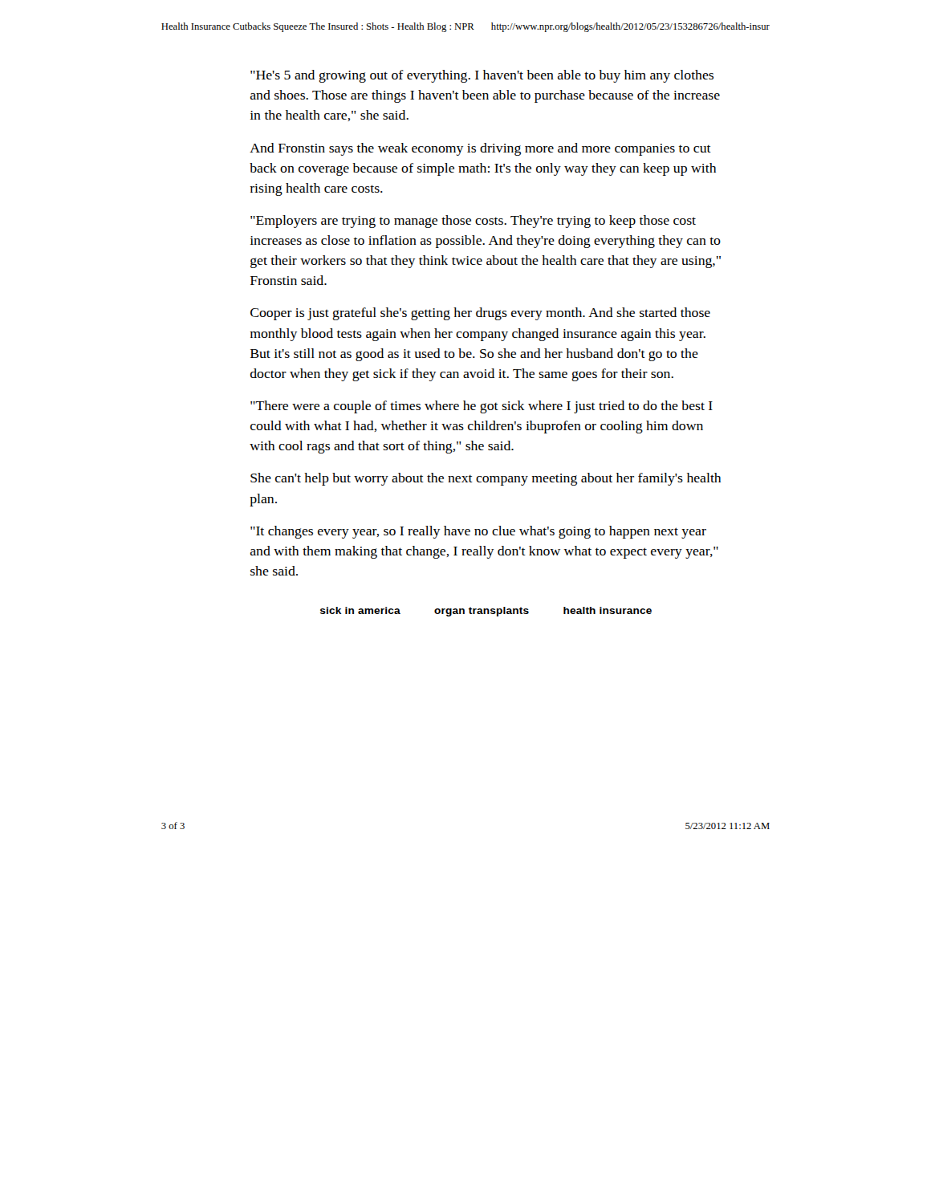Health Insurance Cutbacks Squeeze The Insured : Shots - Health Blog : NPRhttp://www.npr.org/blogs/health/2012/05/23/153286726/health-insurance...
"He's 5 and growing out of everything. I haven't been able to buy him any clothes and shoes. Those are things I haven't been able to purchase because of the increase in the health care," she said.
And Fronstin says the weak economy is driving more and more companies to cut back on coverage because of simple math: It's the only way they can keep up with rising health care costs.
"Employers are trying to manage those costs. They're trying to keep those cost increases as close to inflation as possible. And they're doing everything they can to get their workers so that they think twice about the health care that they are using," Fronstin said.
Cooper is just grateful she's getting her drugs every month. And she started those monthly blood tests again when her company changed insurance again this year. But it's still not as good as it used to be. So she and her husband don't go to the doctor when they get sick if they can avoid it. The same goes for their son.
"There were a couple of times where he got sick where I just tried to do the best I could with what I had, whether it was children's ibuprofen or cooling him down with cool rags and that sort of thing," she said.
She can't help but worry about the next company meeting about her family's health plan.
"It changes every year, so I really have no clue what's going to happen next year and with them making that change, I really don't know what to expect every year," she said.
sick in america organ transplants health insurance
3 of 3
5/23/2012 11:12 AM